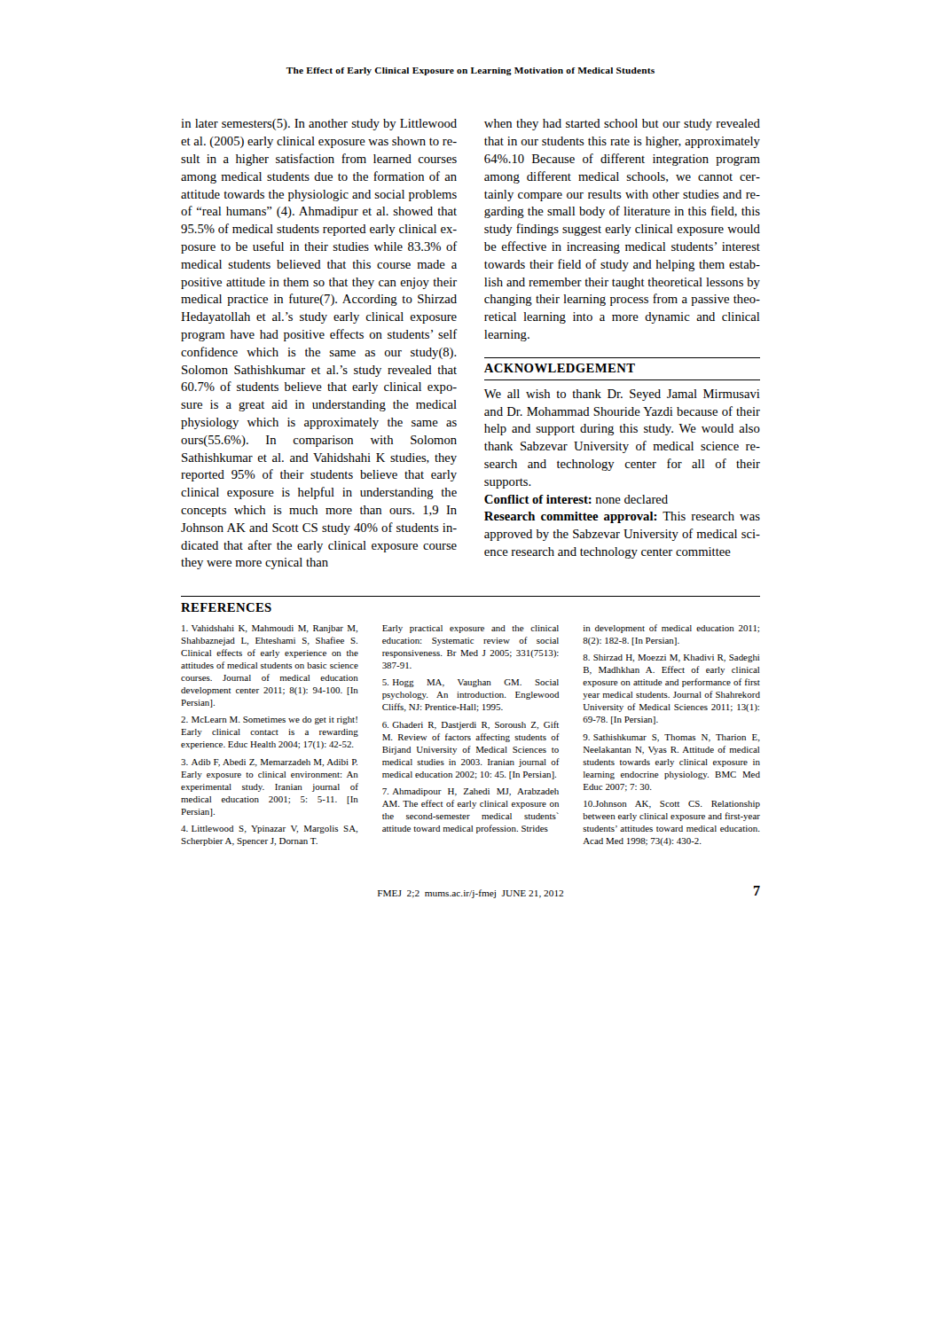The Effect of Early Clinical Exposure on Learning Motivation of Medical Students
in later semesters(5). In another study by Littlewood et al. (2005) early clinical exposure was shown to result in a higher satisfaction from learned courses among medical students due to the formation of an attitude towards the physiologic and social problems of “real humans” (4). Ahmadipur et al. showed that 95.5% of medical students reported early clinical exposure to be useful in their studies while 83.3% of medical students believed that this course made a positive attitude in them so that they can enjoy their medical practice in future(7). According to Shirzad Hedayatollah et al.’s study early clinical exposure program have had positive effects on students’ self confidence which is the same as our study(8). Solomon Sathishkumar et al.’s study revealed that 60.7% of students believe that early clinical exposure is a great aid in understanding the medical physiology which is approximately the same as ours(55.6%). In comparison with Solomon Sathishkumar et al. and Vahidshahi K studies, they reported 95% of their students believe that early clinical exposure is helpful in understanding the concepts which is much more than ours. 1,9 In Johnson AK and Scott CS study 40% of students indicated that after the early clinical exposure course they were more cynical than
when they had started school but our study revealed that in our students this rate is higher, approximately 64%.10 Because of different integration program among different medical schools, we cannot certainly compare our results with other studies and regarding the small body of literature in this field, this study findings suggest early clinical exposure would be effective in increasing medical students’ interest towards their field of study and helping them establish and remember their taught theoretical lessons by changing their learning process from a passive theoretical learning into a more dynamic and clinical learning.
ACKNOWLEDGEMENT
We all wish to thank Dr. Seyed Jamal Mirmusavi and Dr. Mohammad Shouride Yazdi because of their help and support during this study. We would also thank Sabzevar University of medical science research and technology center for all of their supports.
Conflict of interest: none declared
Research committee approval: This research was approved by the Sabzevar University of medical science research and technology center committee
REFERENCES
1. Vahidshahi K, Mahmoudi M, Ranjbar M, Shahbaznejad L, Ehteshami S, Shafiee S. Clinical effects of early experience on the attitudes of medical students on basic science courses. Journal of medical education development center 2011; 8(1): 94-100. [In Persian].
2. McLearn M. Sometimes we do get it right! Early clinical contact is a rewarding experience. Educ Health 2004; 17(1): 42-52.
3. Adib F, Abedi Z, Memarzadeh M, Adibi P. Early exposure to clinical environment: An experimental study. Iranian journal of medical education 2001; 5: 5-11. [In Persian].
4. Littlewood S, Ypinazar V, Margolis SA, Scherpbier A, Spencer J, Dornan T.
Early practical exposure and the clinical education: Systematic review of social responsiveness. Br Med J 2005; 331(7513): 387-91.
5. Hogg MA, Vaughan GM. Social psychology. An introduction. Englewood Cliffs, NJ: Prentice-Hall; 1995.
6. Ghaderi R, Dastjerdi R, Soroush Z, Gift M. Review of factors affecting students of Birjand University of Medical Sciences to medical studies in 2003. Iranian journal of medical education 2002; 10: 45. [In Persian].
7. Ahmadipour H, Zahedi MJ, Arabzadeh AM. The effect of early clinical exposure on the second-semester medical students` attitude toward medical profession. Strides
in development of medical education 2011; 8(2): 182-8. [In Persian].
8. Shirzad H, Moezzi M, Khadivi R, Sadeghi B, Madhkhan A. Effect of early clinical exposure on attitude and performance of first year medical students. Journal of Shahrekord University of Medical Sciences 2011; 13(1): 69-78. [In Persian].
9. Sathishkumar S, Thomas N, Tharion E, Neelakantan N, Vyas R. Attitude of medical students towards early clinical exposure in learning endocrine physiology. BMC Med Educ 2007; 7: 30.
10. Johnson AK, Scott CS. Relationship between early clinical exposure and first-year students’ attitudes toward medical education. Acad Med 1998; 73(4): 430-2.
FMEJ 2;2 mums.ac.ir/j-fmej JUNE 21, 2012
7